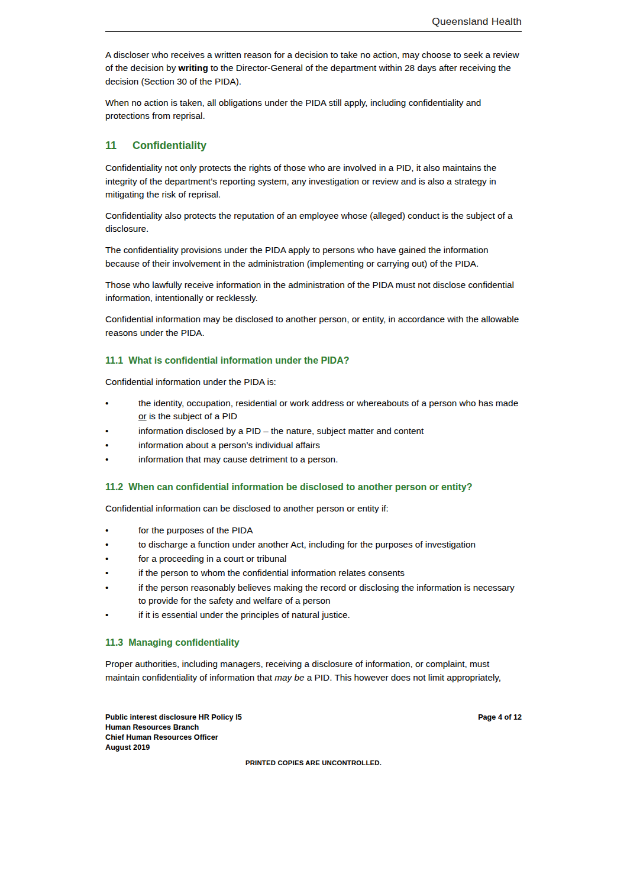Queensland Health
A discloser who receives a written reason for a decision to take no action, may choose to seek a review of the decision by writing to the Director-General of the department within 28 days after receiving the decision (Section 30 of the PIDA).
When no action is taken, all obligations under the PIDA still apply, including confidentiality and protections from reprisal.
11 Confidentiality
Confidentiality not only protects the rights of those who are involved in a PID, it also maintains the integrity of the department’s reporting system, any investigation or review and is also a strategy in mitigating the risk of reprisal.
Confidentiality also protects the reputation of an employee whose (alleged) conduct is the subject of a disclosure.
The confidentiality provisions under the PIDA apply to persons who have gained the information because of their involvement in the administration (implementing or carrying out) of the PIDA.
Those who lawfully receive information in the administration of the PIDA must not disclose confidential information, intentionally or recklessly.
Confidential information may be disclosed to another person, or entity, in accordance with the allowable reasons under the PIDA.
11.1 What is confidential information under the PIDA?
Confidential information under the PIDA is:
the identity, occupation, residential or work address or whereabouts of a person who has made or is the subject of a PID
information disclosed by a PID – the nature, subject matter and content
information about a person’s individual affairs
information that may cause detriment to a person.
11.2 When can confidential information be disclosed to another person or entity?
Confidential information can be disclosed to another person or entity if:
for the purposes of the PIDA
to discharge a function under another Act, including for the purposes of investigation
for a proceeding in a court or tribunal
if the person to whom the confidential information relates consents
if the person reasonably believes making the record or disclosing the information is necessary to provide for the safety and welfare of a person
if it is essential under the principles of natural justice.
11.3 Managing confidentiality
Proper authorities, including managers, receiving a disclosure of information, or complaint, must maintain confidentiality of information that may be a PID. This however does not limit appropriately,
Public interest disclosure HR Policy I5
Human Resources Branch
Chief Human Resources Officer
August 2019
Page 4 of 12
PRINTED COPIES ARE UNCONTROLLED.